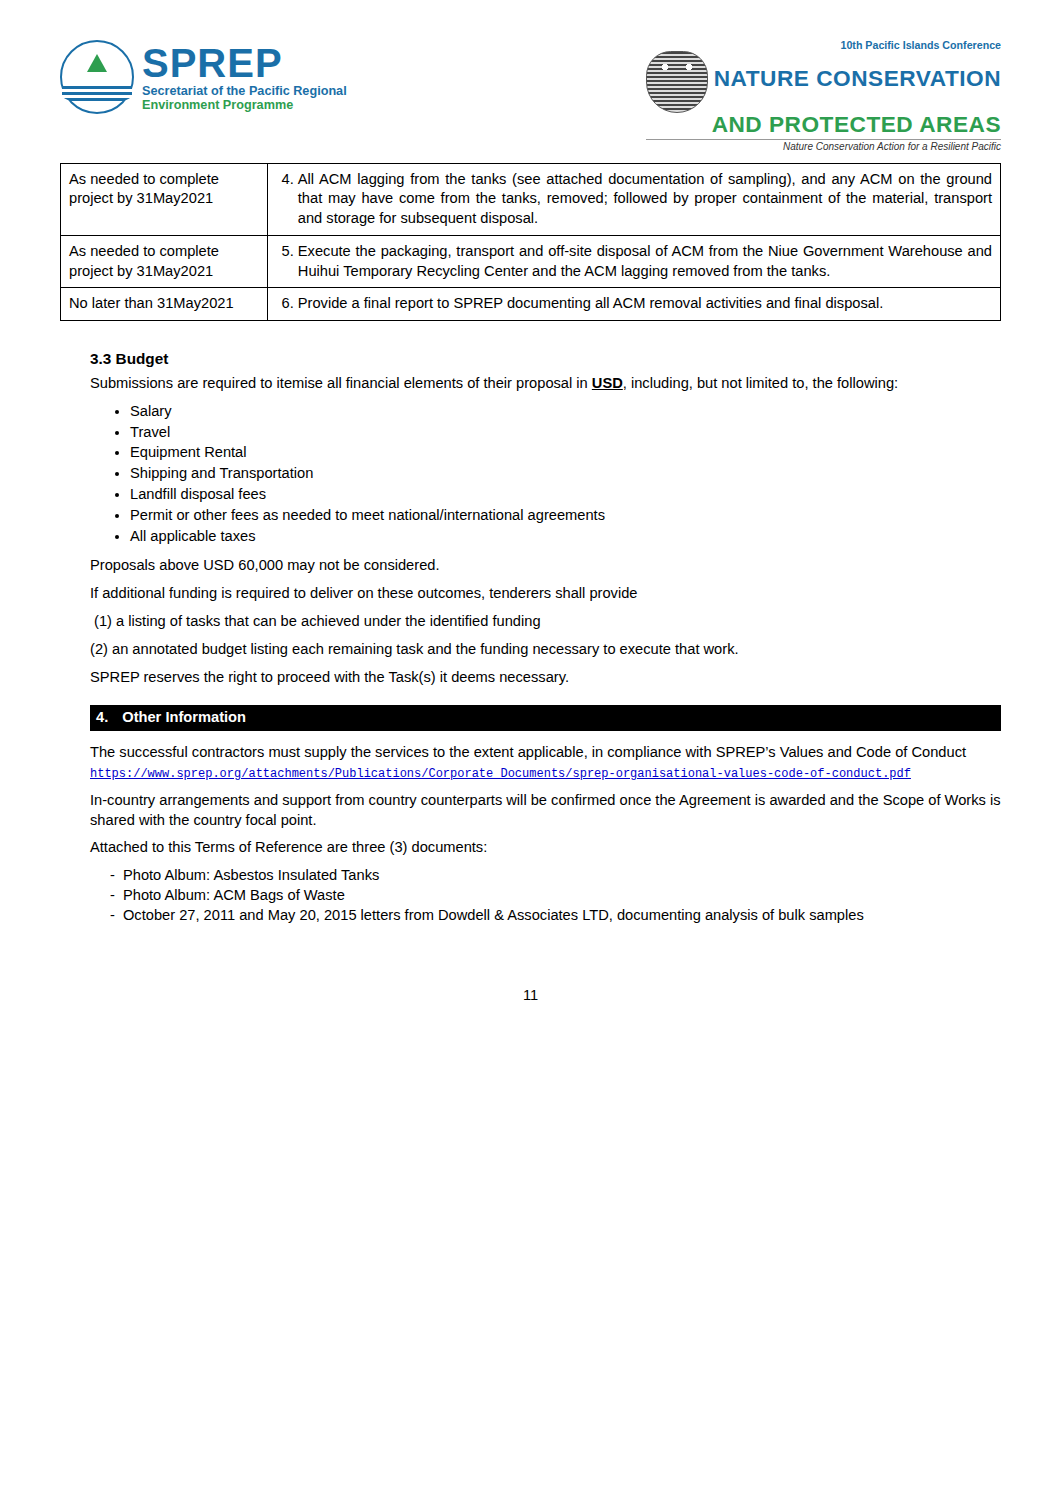SPREP
Secretariat of the Pacific Regional
Environment Programme
10th Pacific Islands Conference
NATURE CONSERVATION
AND PROTECTED AREAS
Nature Conservation Action for a Resilient Pacific
| As needed to complete project by 31May2021 | All ACM lagging from the tanks (see attached documentation of sampling), and any ACM on the ground that may have come from the tanks, removed; followed by proper containment of the material, transport and storage for subsequent disposal. |
| As needed to complete project by 31May2021 | Execute the packaging, transport and off-site disposal of ACM from the Niue Government Warehouse and Huihui Temporary Recycling Center and the ACM lagging removed from the tanks. |
| No later than 31May2021 | Provide a final report to SPREP documenting all ACM removal activities and final disposal. |
3.3 Budget
Submissions are required to itemise all financial elements of their proposal in USD, including, but not limited to, the following:
Salary
Travel
Equipment Rental
Shipping and Transportation
Landfill disposal fees
Permit or other fees as needed to meet national/international agreements
All applicable taxes
Proposals above USD 60,000 may not be considered.
If additional funding is required to deliver on these outcomes, tenderers shall provide
(1) a listing of tasks that can be achieved under the identified funding
(2) an annotated budget listing each remaining task and the funding necessary to execute that work.
SPREP reserves the right to proceed with the Task(s) it deems necessary.
4. Other Information
The successful contractors must supply the services to the extent applicable, in compliance with SPREP’s Values and Code of Conduct
https://www.sprep.org/attachments/Publications/Corporate_Documents/sprep-organisational-values-code-of-conduct.pdf
In-country arrangements and support from country counterparts will be confirmed once the Agreement is awarded and the Scope of Works is shared with the country focal point.
Attached to this Terms of Reference are three (3) documents:
Photo Album: Asbestos Insulated Tanks
Photo Album: ACM Bags of Waste
October 27, 2011 and May 20, 2015 letters from Dowdell & Associates LTD, documenting analysis of bulk samples
11